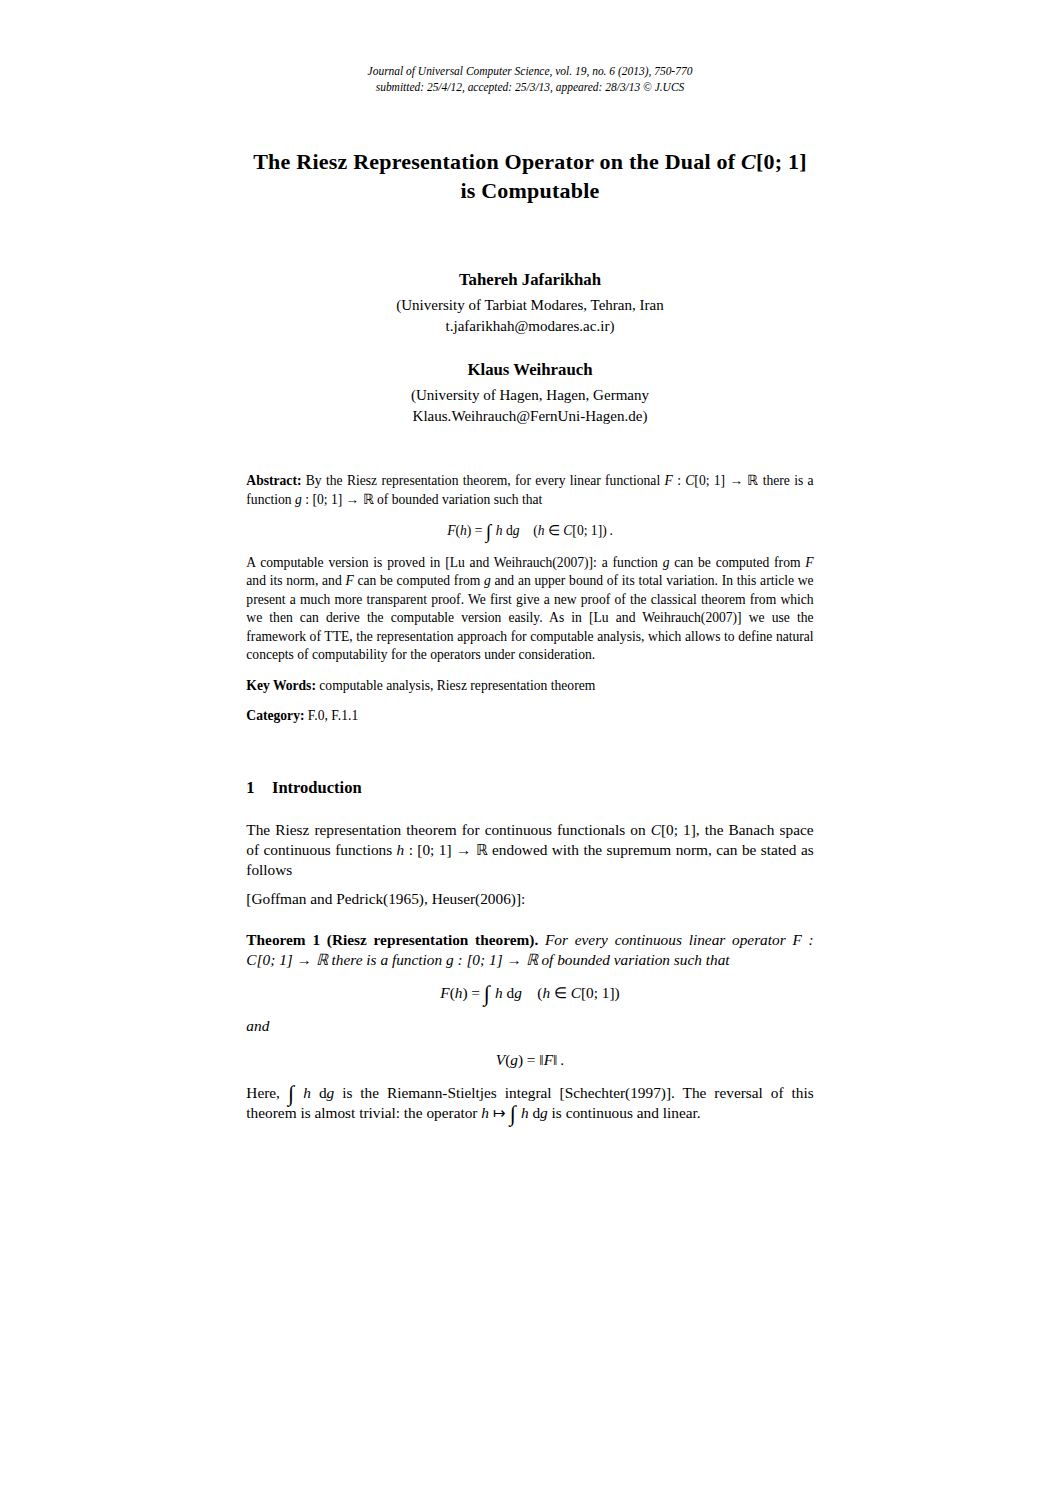Journal of Universal Computer Science, vol. 19, no. 6 (2013), 750-770
submitted: 25/4/12, accepted: 25/3/13, appeared: 28/3/13 © J.UCS
The Riesz Representation Operator on the Dual of C[0; 1]
is Computable
Tahereh Jafarikhah
(University of Tarbiat Modares, Tehran, Iran
t.jafarikhah@modares.ac.ir)
Klaus Weihrauch
(University of Hagen, Hagen, Germany
Klaus.Weihrauch@FernUni-Hagen.de)
Abstract: By the Riesz representation theorem, for every linear functional F : C[0; 1] → ℝ there is a function g : [0; 1] → ℝ of bounded variation such that
F(h) = ∫ h dg (h ∈ C[0; 1]) .
A computable version is proved in [Lu and Weihrauch(2007)]: a function g can be computed from F and its norm, and F can be computed from g and an upper bound of its total variation. In this article we present a much more transparent proof. We first give a new proof of the classical theorem from which we then can derive the computable version easily. As in [Lu and Weihrauch(2007)] we use the framework of TTE, the representation approach for computable analysis, which allows to define natural concepts of computability for the operators under consideration.
Key Words: computable analysis, Riesz representation theorem
Category: F.0, F.1.1
1 Introduction
The Riesz representation theorem for continuous functionals on C[0; 1], the Banach space of continuous functions h : [0; 1] → ℝ endowed with the supremum norm, can be stated as follows
[Goffman and Pedrick(1965), Heuser(2006)]:
Theorem 1 (Riesz representation theorem). For every continuous linear operator F : C[0; 1] → ℝ there is a function g : [0; 1] → ℝ of bounded variation such that
F(h) = ∫ h dg (h ∈ C[0; 1])
and
V(g) = ‖F‖ .
Here, ∫ h dg is the Riemann-Stieltjes integral [Schechter(1997)]. The reversal of this theorem is almost trivial: the operator h ↦ ∫ h dg is continuous and linear.